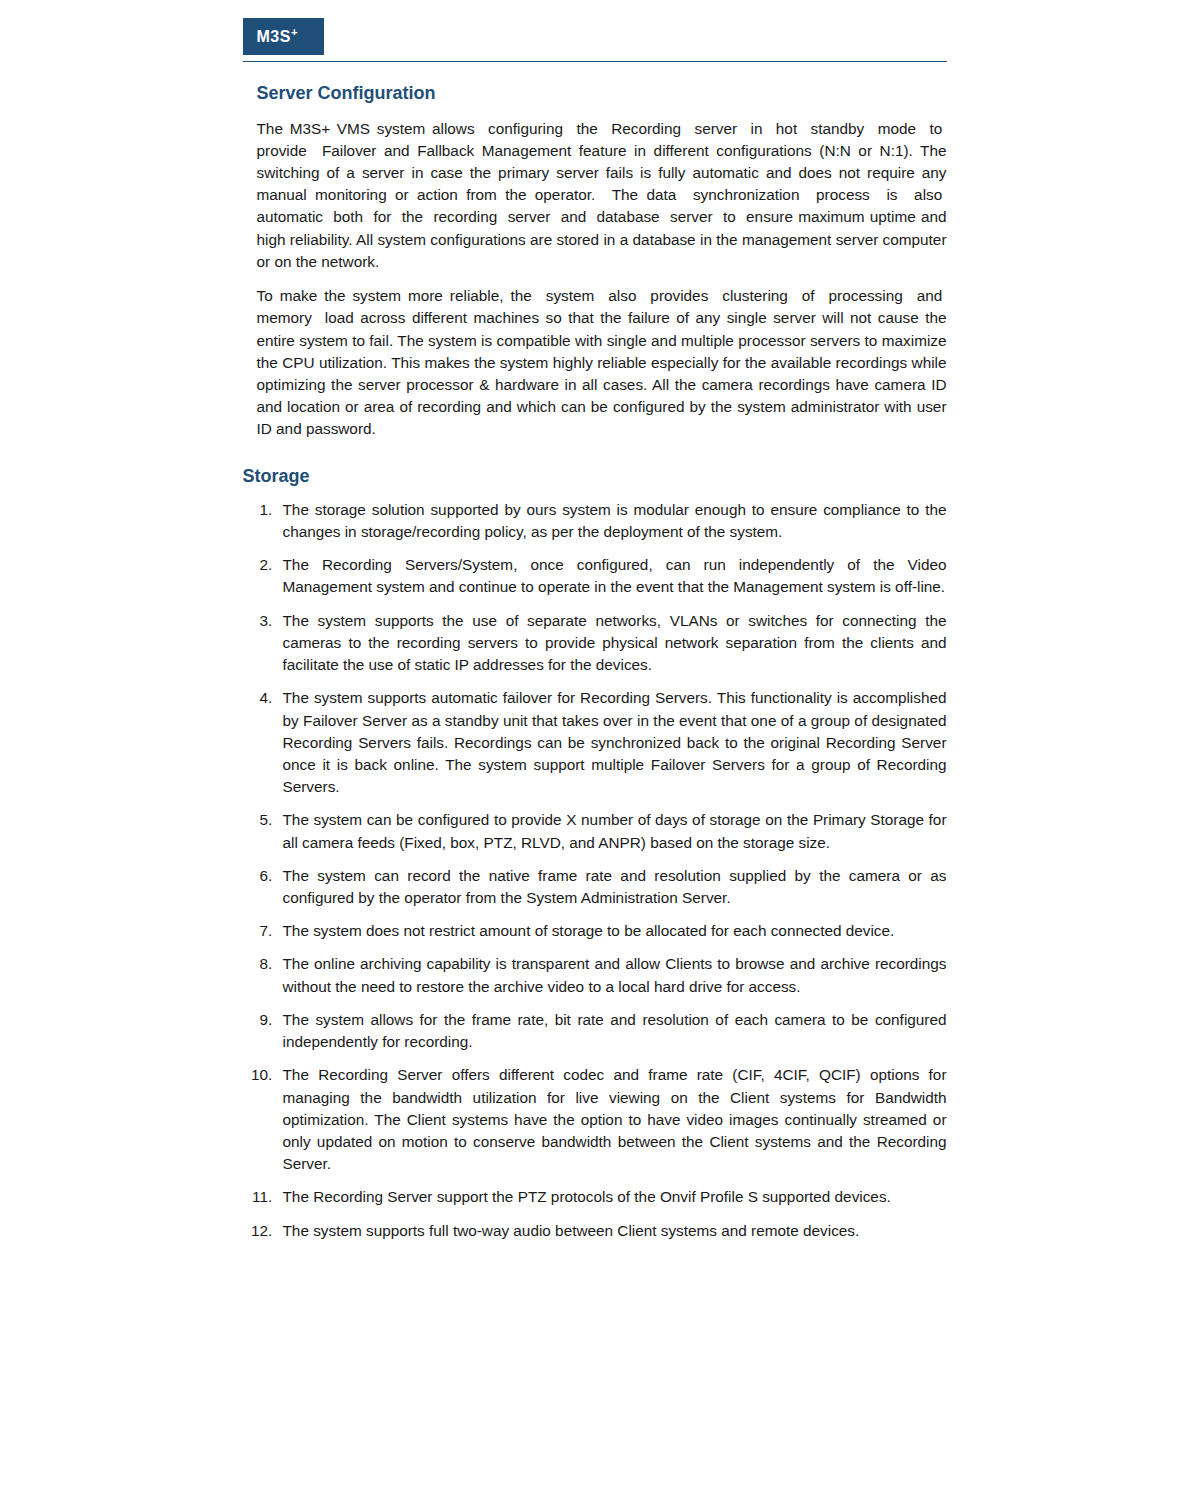M3S+
Server Configuration
The M3S+ VMS system allows configuring the Recording server in hot standby mode to provide Failover and Fallback Management feature in different configurations (N:N or N:1). The switching of a server in case the primary server fails is fully automatic and does not require any manual monitoring or action from the operator. The data synchronization process is also automatic both for the recording server and database server to ensure maximum uptime and high reliability. All system configurations are stored in a database in the management server computer or on the network.
To make the system more reliable, the system also provides clustering of processing and memory load across different machines so that the failure of any single server will not cause the entire system to fail. The system is compatible with single and multiple processor servers to maximize the CPU utilization. This makes the system highly reliable especially for the available recordings while optimizing the server processor & hardware in all cases. All the camera recordings have camera ID and location or area of recording and which can be configured by the system administrator with user ID and password.
Storage
The storage solution supported by ours system is modular enough to ensure compliance to the changes in storage/recording policy, as per the deployment of the system.
The Recording Servers/System, once configured, can run independently of the Video Management system and continue to operate in the event that the Management system is off-line.
The system supports the use of separate networks, VLANs or switches for connecting the cameras to the recording servers to provide physical network separation from the clients and facilitate the use of static IP addresses for the devices.
The system supports automatic failover for Recording Servers. This functionality is accomplished by Failover Server as a standby unit that takes over in the event that one of a group of designated Recording Servers fails. Recordings can be synchronized back to the original Recording Server once it is back online. The system support multiple Failover Servers for a group of Recording Servers.
The system can be configured to provide X number of days of storage on the Primary Storage for all camera feeds (Fixed, box, PTZ, RLVD, and ANPR) based on the storage size.
The system can record the native frame rate and resolution supplied by the camera or as configured by the operator from the System Administration Server.
The system does not restrict amount of storage to be allocated for each connected device.
The online archiving capability is transparent and allow Clients to browse and archive recordings without the need to restore the archive video to a local hard drive for access.
The system allows for the frame rate, bit rate and resolution of each camera to be configured independently for recording.
The Recording Server offers different codec and frame rate (CIF, 4CIF, QCIF) options for managing the bandwidth utilization for live viewing on the Client systems for Bandwidth optimization. The Client systems have the option to have video images continually streamed or only updated on motion to conserve bandwidth between the Client systems and the Recording Server.
The Recording Server support the PTZ protocols of the Onvif Profile S supported devices.
The system supports full two-way audio between Client systems and remote devices.